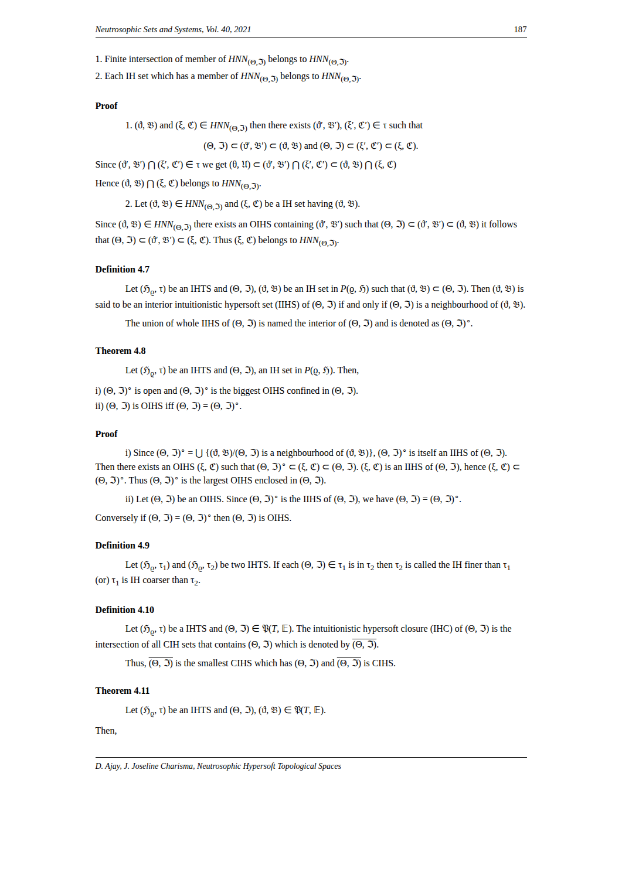Neutrosophic Sets and Systems, Vol. 40, 2021 187
1. Finite intersection of member of HNN(Θ,ℑ) belongs to HNN(Θ,ℑ).
2. Each IH set which has a member of HNN(Θ,ℑ) belongs to HNN(Θ,ℑ).
Proof
1. (ϑ, 𝔅) and (ξ, ℭ) ∈ HNN(Θ,ℑ) then there exists (ϑ′, 𝔅′), (ξ′, ℭ′) ∈ τ such that
(Θ, ℑ) ⊂ (ϑ′, 𝔅′) ⊂ (ϑ, 𝔅) and (Θ, ℑ) ⊂ (ξ′, ℭ′) ⊂ (ξ, ℭ).
Since (ϑ′, 𝔅′) ⋂ (ξ′, ℭ′) ∈ τ we get (θ, 𝔘) ⊂ (ϑ′, 𝔅′) ⋂ (ξ′, ℭ′) ⊂ (ϑ, 𝔅) ⋂ (ξ, ℭ)
Hence (ϑ, 𝔅) ⋂ (ξ, ℭ) belongs to HNN(Θ,ℑ).
2. Let (ϑ, 𝔅) ∈ HNN(Θ,ℑ) and (ξ, ℭ) be a IH set having (ϑ, 𝔅).
Since (ϑ, 𝔅) ∈ HNN(Θ,ℑ) there exists an OIHS containing (ϑ′, 𝔅′) such that (Θ, ℑ) ⊂ (ϑ′, 𝔅′) ⊂ (ϑ, 𝔅) it follows that (Θ, ℑ) ⊂ (ϑ′, 𝔅′) ⊂ (ξ, ℭ). Thus (ξ, ℭ) belongs to HNN(Θ,ℑ).
Definition 4.7
Let (ℌϱ, τ) be an IHTS and (Θ, ℑ), (ϑ, 𝔅) be an IH set in P(ϱ, ℌ) such that (ϑ, 𝔅) ⊂ (Θ, ℑ). Then (ϑ, 𝔅) is said to be an interior intuitionistic hypersoft set (IIHS) of (Θ, ℑ) if and only if (Θ, ℑ) is a neighbourhood of (ϑ, 𝔅).
The union of whole IIHS of (Θ, ℑ) is named the interior of (Θ, ℑ) and is denoted as (Θ, ℑ)∘.
Theorem 4.8
Let (ℌϱ, τ) be an IHTS and (Θ, ℑ), an IH set in P(ϱ, ℌ). Then,
i) (Θ, ℑ)∘ is open and (Θ, ℑ)∘ is the biggest OIHS confined in (Θ, ℑ).
ii) (Θ, ℑ) is OIHS iff (Θ, ℑ) = (Θ, ℑ)∘.
Proof
i) Since (Θ, ℑ)∘ = ⋃ {(ϑ, 𝔅)/(Θ, ℑ) is a neighbourhood of (ϑ, 𝔅)}, (Θ, ℑ)∘ is itself an IIHS of (Θ, ℑ). Then there exists an OIHS (ξ, ℭ) such that (Θ, ℑ)∘ ⊂ (ξ, ℭ) ⊂ (Θ, ℑ). (ξ, ℭ) is an IIHS of (Θ, ℑ), hence (ξ, ℭ) ⊂ (Θ, ℑ)∘. Thus (Θ, ℑ)∘ is the largest OIHS enclosed in (Θ, ℑ).
ii) Let (Θ, ℑ) be an OIHS. Since (Θ, ℑ)∘ is the IIHS of (Θ, ℑ), we have (Θ, ℑ) = (Θ, ℑ)∘.
Conversely if (Θ, ℑ) = (Θ, ℑ)∘ then (Θ, ℑ) is OIHS.
Definition 4.9
Let (ℌϱ, τ1) and (ℌϱ, τ2) be two IHTS. If each (Θ, ℑ) ∈ τ1 is in τ2 then τ2 is called the IH finer than τ1 (or) τ1 is IH coarser than τ2.
Definition 4.10
Let (ℌϱ, τ) be a IHTS and (Θ, ℑ) ∈ 𝔓(T, 𝔼). The intuitionistic hypersoft closure (IHC) of (Θ, ℑ) is the intersection of all CIH sets that contains (Θ, ℑ) which is denoted by (Θ, ℑ).
Thus, (Θ, ℑ) is the smallest CIHS which has (Θ, ℑ) and (Θ, ℑ) is CIHS.
Theorem 4.11
Let (ℌϱ, τ) be an IHTS and (Θ, ℑ), (ϑ, 𝔅) ∈ 𝔓(T, 𝔼).
Then,
D. Ajay, J. Joseline Charisma, Neutrosophic Hypersoft Topological Spaces